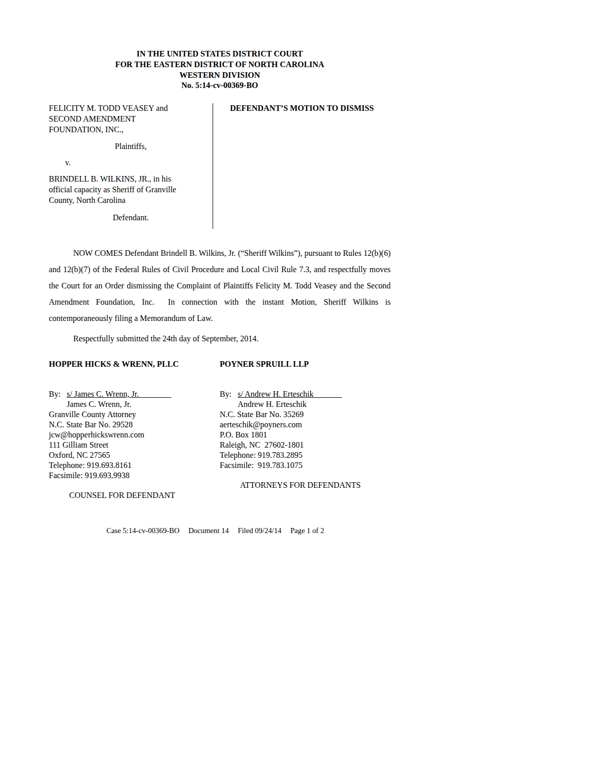IN THE UNITED STATES DISTRICT COURT
FOR THE EASTERN DISTRICT OF NORTH CAROLINA
WESTERN DIVISION
No. 5:14-cv-00369-BO
| FELICITY M. TODD VEASEY and SECOND AMENDMENT FOUNDATION, INC., Plaintiffs, v. BRINDELL B. WILKINS, JR., in his official capacity as Sheriff of Granville County, North Carolina Defendant. | DEFENDANT’S MOTION TO DISMISS |
NOW COMES Defendant Brindell B. Wilkins, Jr. (“Sheriff Wilkins”), pursuant to Rules 12(b)(6) and 12(b)(7) of the Federal Rules of Civil Procedure and Local Civil Rule 7.3, and respectfully moves the Court for an Order dismissing the Complaint of Plaintiffs Felicity M. Todd Veasey and the Second Amendment Foundation, Inc. In connection with the instant Motion, Sheriff Wilkins is contemporaneously filing a Memorandum of Law.
Respectfully submitted the 24th day of September, 2014.
| HOPPER HICKS & WRENN, PLLC | POYNER SPRUILL LLP |
| By: s/ James C. Wrenn, Jr. James C. Wrenn, Jr. Granville County Attorney N.C. State Bar No. 29528 jcw@hopperhickswrenn.com 111 Gilliam Street Oxford, NC 27565 Telephone: 919.693.8161 Facsimile: 919.693.9938 COUNSEL FOR DEFENDANT | By: s/ Andrew H. Erteschik Andrew H. Erteschik N.C. State Bar No. 35269 aerteschik@poyners.com P.O. Box 1801 Raleigh, NC 27602-1801 Telephone: 919.783.2895 Facsimile: 919.783.1075 ATTORNEYS FOR DEFENDANTS |
Case 5:14-cv-00369-BO Document 14 Filed 09/24/14 Page 1 of 2